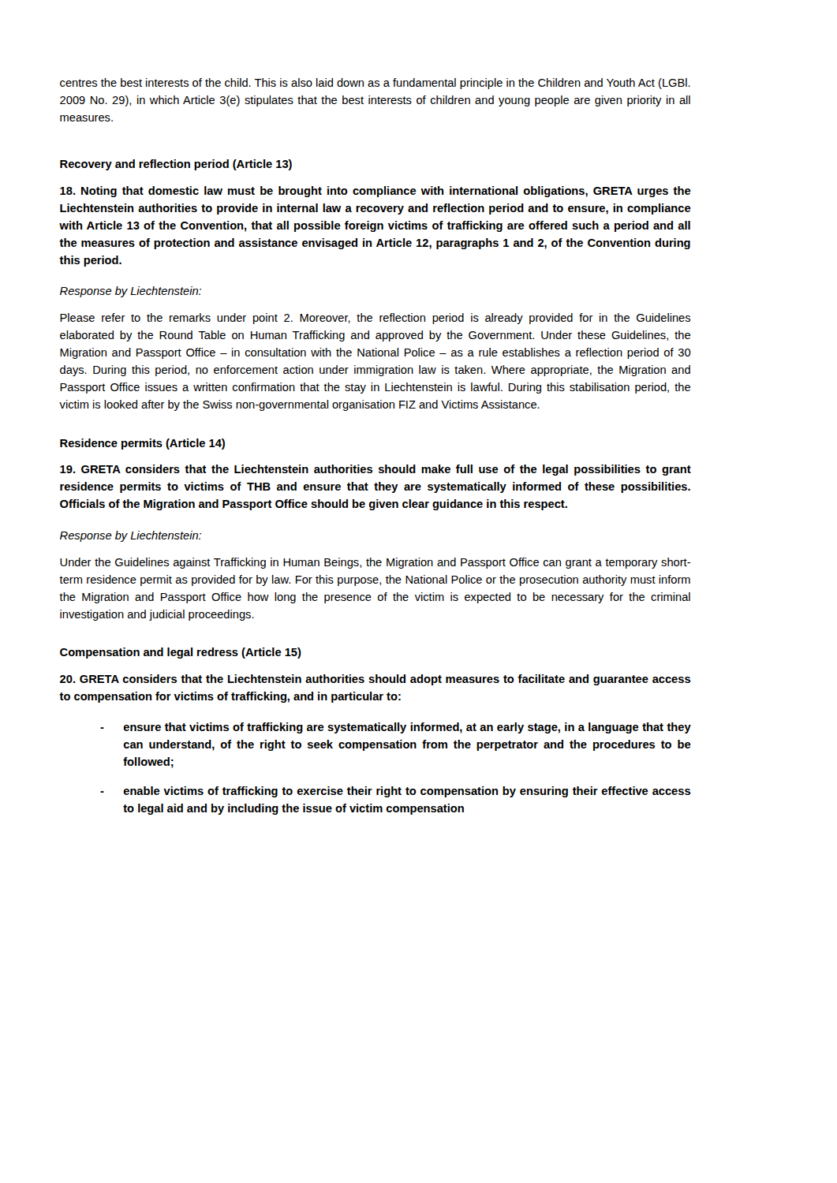centres the best interests of the child. This is also laid down as a fundamental principle in the Children and Youth Act (LGBl. 2009 No. 29), in which Article 3(e) stipulates that the best interests of children and young people are given priority in all measures.
Recovery and reflection period (Article 13)
18. Noting that domestic law must be brought into compliance with international obligations, GRETA urges the Liechtenstein authorities to provide in internal law a recovery and reflection period and to ensure, in compliance with Article 13 of the Convention, that all possible foreign victims of trafficking are offered such a period and all the measures of protection and assistance envisaged in Article 12, paragraphs 1 and 2, of the Convention during this period.
Response by Liechtenstein:
Please refer to the remarks under point 2. Moreover, the reflection period is already provided for in the Guidelines elaborated by the Round Table on Human Trafficking and approved by the Government. Under these Guidelines, the Migration and Passport Office – in consultation with the National Police – as a rule establishes a reflection period of 30 days. During this period, no enforcement action under immigration law is taken. Where appropriate, the Migration and Passport Office issues a written confirmation that the stay in Liechtenstein is lawful. During this stabilisation period, the victim is looked after by the Swiss non-governmental organisation FIZ and Victims Assistance.
Residence permits (Article 14)
19. GRETA considers that the Liechtenstein authorities should make full use of the legal possibilities to grant residence permits to victims of THB and ensure that they are systematically informed of these possibilities. Officials of the Migration and Passport Office should be given clear guidance in this respect.
Response by Liechtenstein:
Under the Guidelines against Trafficking in Human Beings, the Migration and Passport Office can grant a temporary short-term residence permit as provided for by law. For this purpose, the National Police or the prosecution authority must inform the Migration and Passport Office how long the presence of the victim is expected to be necessary for the criminal investigation and judicial proceedings.
Compensation and legal redress (Article 15)
20. GRETA considers that the Liechtenstein authorities should adopt measures to facilitate and guarantee access to compensation for victims of trafficking, and in particular to:
ensure that victims of trafficking are systematically informed, at an early stage, in a language that they can understand, of the right to seek compensation from the perpetrator and the procedures to be followed;
enable victims of trafficking to exercise their right to compensation by ensuring their effective access to legal aid and by including the issue of victim compensation